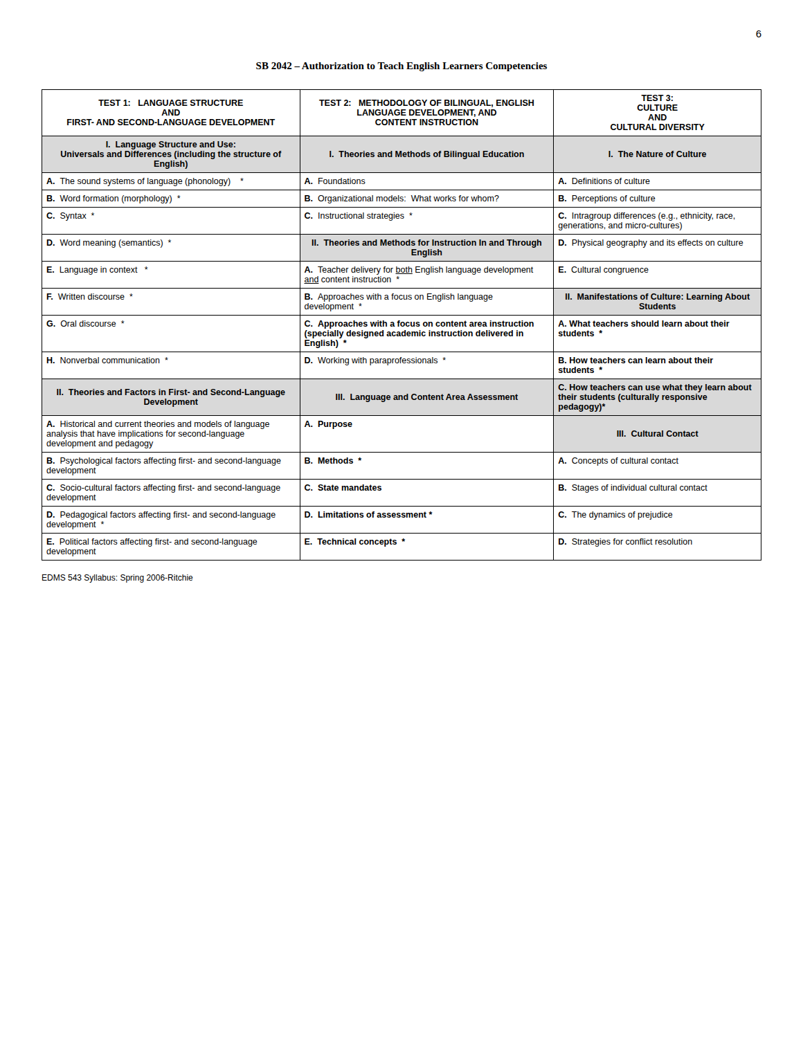6
SB 2042 – Authorization to Teach English Learners Competencies
| TEST 1: LANGUAGE STRUCTURE AND FIRST- AND SECOND-LANGUAGE DEVELOPMENT | TEST 2: METHODOLOGY OF BILINGUAL, ENGLISH LANGUAGE DEVELOPMENT, AND CONTENT INSTRUCTION | TEST 3: CULTURE AND CULTURAL DIVERSITY |
| --- | --- | --- |
| I. Language Structure and Use: Universals and Differences (including the structure of English) | I. Theories and Methods of Bilingual Education | I. The Nature of Culture |
| A. The sound systems of language (phonology) * | A. Foundations | A. Definitions of culture |
| B. Word formation (morphology) * | B. Organizational models: What works for whom? | B. Perceptions of culture |
| C. Syntax * | C. Instructional strategies * | C. Intragroup differences (e.g., ethnicity, race, generations, and micro-cultures) |
| D. Word meaning (semantics) * | II. Theories and Methods for Instruction In and Through English | D. Physical geography and its effects on culture |
| E. Language in context * | A. Teacher delivery for both English language development and content instruction * | E. Cultural congruence |
| F. Written discourse * | B. Approaches with a focus on English language development * | II. Manifestations of Culture: Learning About Students |
| G. Oral discourse * | C. Approaches with a focus on content area instruction (specially designed academic instruction delivered in English) * | A. What teachers should learn about their students * |
| H. Nonverbal communication * | D. Working with paraprofessionals * | B. How teachers can learn about their students * |
| II. Theories and Factors in First- and Second-Language Development | III. Language and Content Area Assessment | C. How teachers can use what they learn about their students (culturally responsive pedagogy)* |
| A. Historical and current theories and models of language analysis that have implications for second-language development and pedagogy | A. Purpose | III. Cultural Contact |
| B. Psychological factors affecting first- and second-language development | B. Methods * | A. Concepts of cultural contact |
| C. Socio-cultural factors affecting first- and second-language development | C. State mandates | B. Stages of individual cultural contact |
| D. Pedagogical factors affecting first- and second-language development * | D. Limitations of assessment * | C. The dynamics of prejudice |
| E. Political factors affecting first- and second-language development | E. Technical concepts * | D. Strategies for conflict resolution |
EDMS 543 Syllabus: Spring 2006-Ritchie